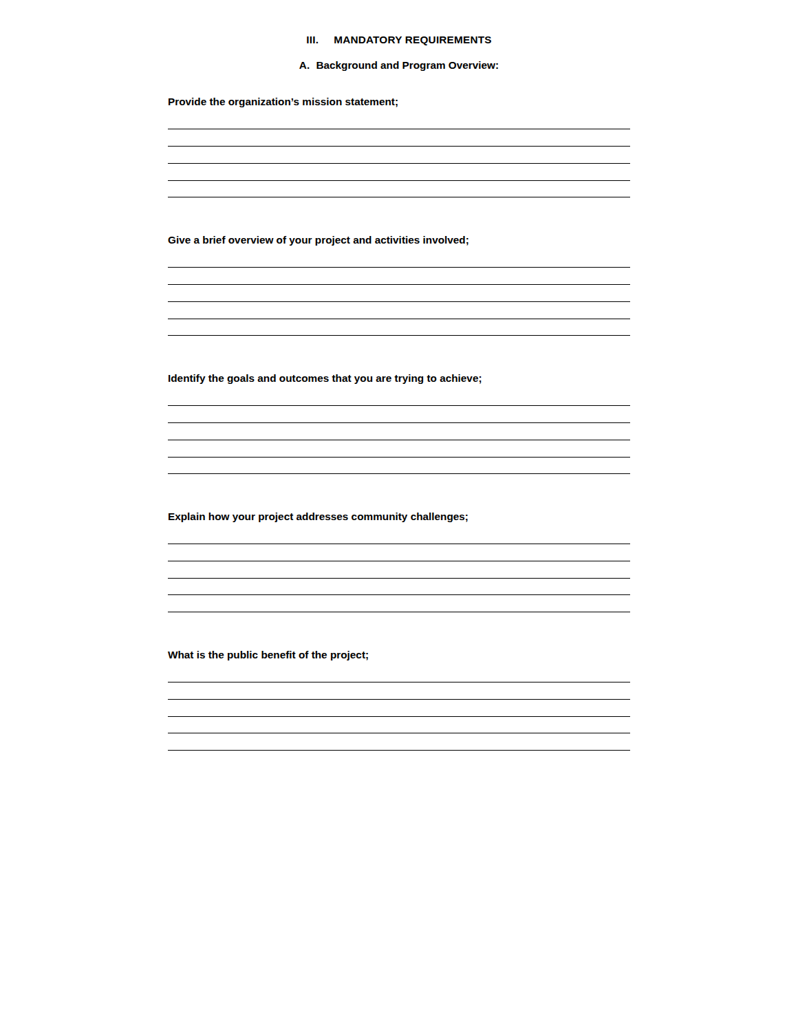III. MANDATORY REQUIREMENTS
A. Background and Program Overview:
Provide the organization’s mission statement;
Give a brief overview of your project and activities involved;
Identify the goals and outcomes that you are trying to achieve;
Explain how your project addresses community challenges;
What is the public benefit of the project;